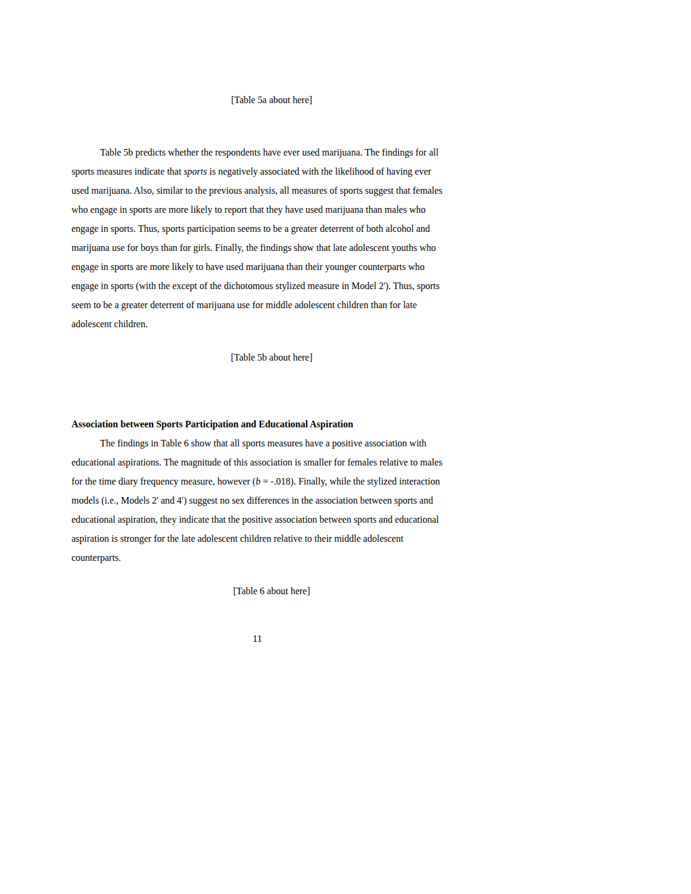[Table 5a about here]
Table 5b predicts whether the respondents have ever used marijuana. The findings for all sports measures indicate that sports is negatively associated with the likelihood of having ever used marijuana. Also, similar to the previous analysis, all measures of sports suggest that females who engage in sports are more likely to report that they have used marijuana than males who engage in sports. Thus, sports participation seems to be a greater deterrent of both alcohol and marijuana use for boys than for girls. Finally, the findings show that late adolescent youths who engage in sports are more likely to have used marijuana than their younger counterparts who engage in sports (with the except of the dichotomous stylized measure in Model 2'). Thus, sports seem to be a greater deterrent of marijuana use for middle adolescent children than for late adolescent children.
[Table 5b about here]
Association between Sports Participation and Educational Aspiration
The findings in Table 6 show that all sports measures have a positive association with educational aspirations. The magnitude of this association is smaller for females relative to males for the time diary frequency measure, however (b = -.018). Finally, while the stylized interaction models (i.e., Models 2' and 4') suggest no sex differences in the association between sports and educational aspiration, they indicate that the positive association between sports and educational aspiration is stronger for the late adolescent children relative to their middle adolescent counterparts.
[Table 6 about here]
11